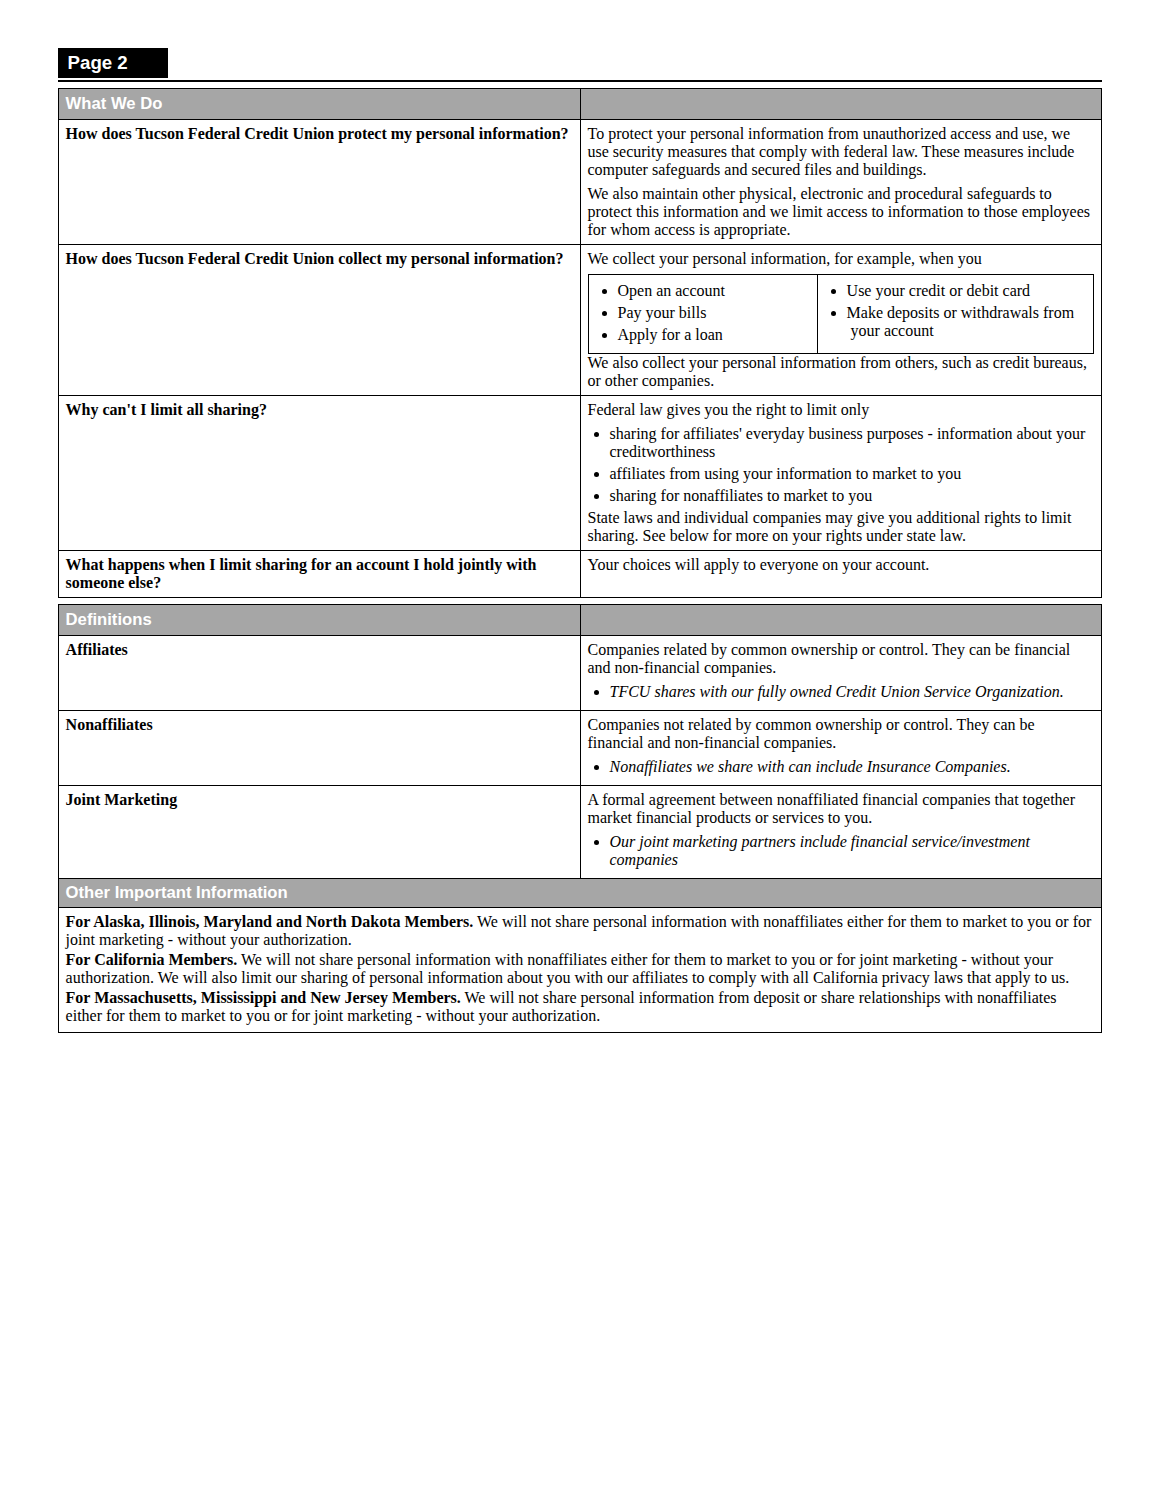Page 2
| What We Do | |
| How does Tucson Federal Credit Union protect my personal information? | To protect your personal information from unauthorized access and use, we use security measures that comply with federal law. These measures include computer safeguards and secured files and buildings. We also maintain other physical, electronic and procedural safeguards to protect this information and we limit access to information to those employees for whom access is appropriate. |
| How does Tucson Federal Credit Union collect my personal information? | We collect your personal information, for example, when you / Open an account Pay your bills Apply for a loan / Use your credit or debit card Make deposits or withdrawals from your account / We also collect your personal information from others, such as credit bureaus, or other companies. |
| Why can't I limit all sharing? | Federal law gives you the right to limit only sharing for affiliates' everyday business purposes - information about your creditworthiness affiliates from using your information to market to you sharing for nonaffiliates to market to you State laws and individual companies may give you additional rights to limit sharing. See below for more on your rights under state law. |
| What happens when I limit sharing for an account I hold jointly with someone else? | Your choices will apply to everyone on your account. |
| Definitions | |
| Affiliates | Companies related by common ownership or control. They can be financial and non-financial companies. TFCU shares with our fully owned Credit Union Service Organization. |
| Nonaffiliates | Companies not related by common ownership or control. They can be financial and non-financial companies. Nonaffiliates we share with can include Insurance Companies. |
| Joint Marketing | A formal agreement between nonaffiliated financial companies that together market financial products or services to you. Our joint marketing partners include financial service/investment companies |
Other Important Information
For Alaska, Illinois, Maryland and North Dakota Members. We will not share personal information with nonaffiliates either for them to market to you or for joint marketing - without your authorization.
For California Members. We will not share personal information with nonaffiliates either for them to market to you or for joint marketing - without your authorization. We will also limit our sharing of personal information about you with our affiliates to comply with all California privacy laws that apply to us.
For Massachusetts, Mississippi and New Jersey Members. We will not share personal information from deposit or share relationships with nonaffiliates either for them to market to you or for joint marketing - without your authorization.